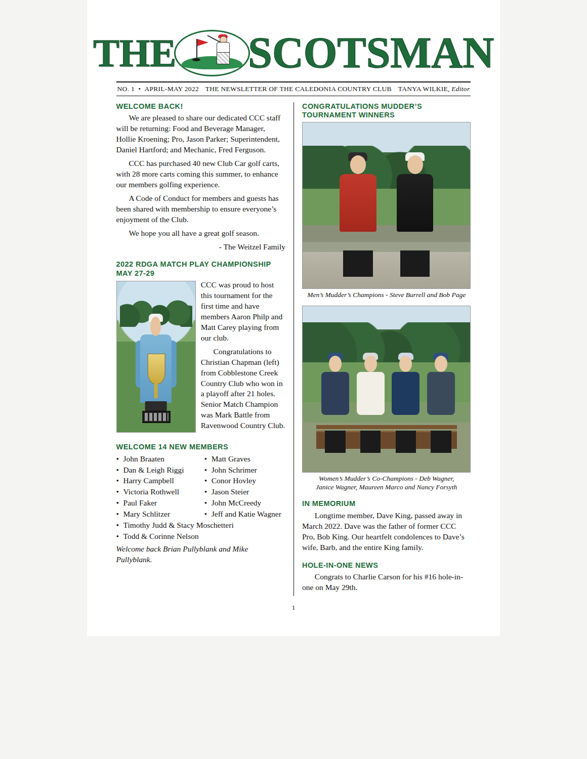THE SCOTSMAN
NO. 1 • APRIL-MAY 2022
THE NEWSLETTER OF THE CALEDONIA COUNTRY CLUB
TANYA WILKIE, Editor
Welcome Back!
We are pleased to share our dedicated CCC staff will be returning: Food and Beverage Manager, Hollie Kroening; Pro, Jason Parker; Superintendent, Daniel Hartford; and Mechanic, Fred Ferguson.
CCC has purchased 40 new Club Car golf carts, with 28 more carts coming this summer, to enhance our members golfing experience.
A Code of Conduct for members and guests has been shared with membership to ensure everyone’s enjoyment of the Club.
We hope you all have a great golf season.
- The Weitzel Family
2022 RDGA Match Play Championship
May 27-29
CCC was proud to host this tournament for the first time and have members Aaron Philp and Matt Carey playing from our club.
Congratulations to Christian Chapman (left) from Cobble­stone Creek Country Club who won in a playoff after 21 holes. Senior Match Cham­pion was Mark Battle from Ravenwood Country Club.
Welcome 14 New Members
John Braaten
Dan & Leigh Riggi
Harry Campbell
Victoria Rothwell
Paul Faker
Mary Schlitzer
Matt Graves
John Schrimer
Conor Hovley
Jason Steier
John McCreedy
Jeff and Katie Wagner
Timothy Judd & Stacy Moschetteri
Todd & Corinne Nelson
Welcome back Brian Pullyblank and Mike Pullyblank.
Congratulations Mudder’s
Tournament Winners
Men’s Mudder’s Champions - Steve Burrell and Bob Page
Women’s Mudder’s Co-Champions - Deb Wagner,
Janice Wagner, Maureen Marco and Nancy Forsyth
In Memorium
Longtime member, Dave King, passed away in March 2022. Dave was the father of former CCC Pro, Bob King. Our heartfelt condolences to Dave’s wife, Barb, and the entire King family.
Hole-in-One News
Congrats to Charlie Carson for his #16 hole-in-one on May 29th.
1